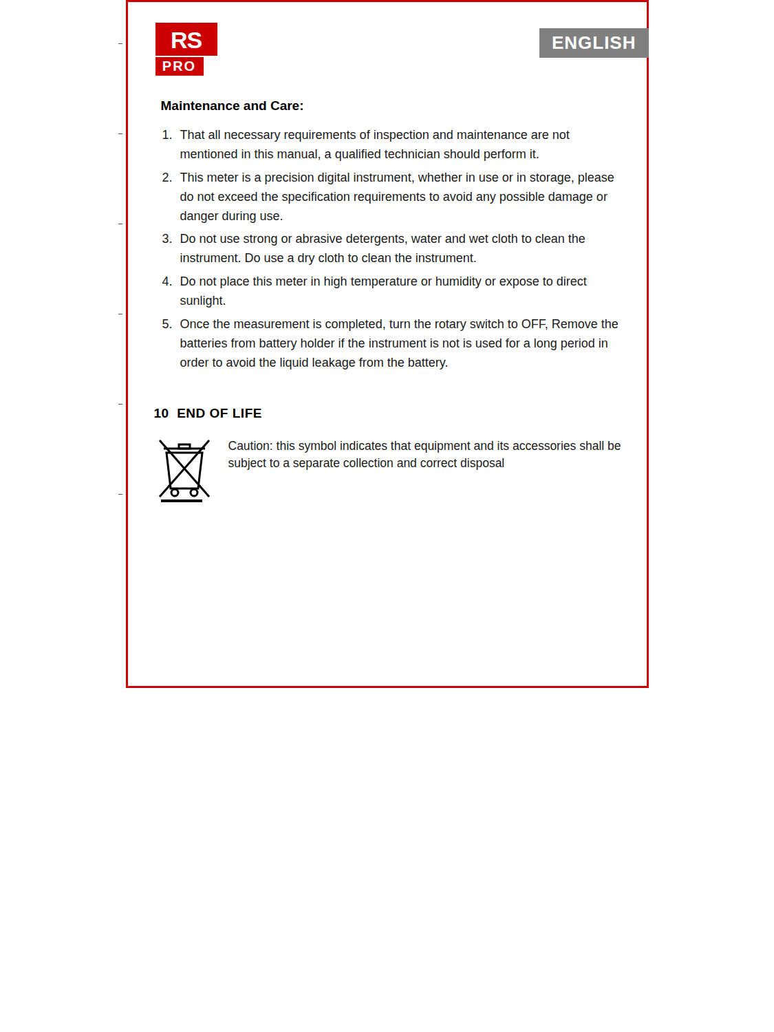RS
PRO
ENGLISH
Maintenance and Care:
That all necessary requirements of inspection and maintenance are not mentioned in this manual, a qualified technician should perform it.
This meter is a precision digital instrument, whether in use or in storage, please do not exceed the specification requirements to avoid any possible damage or danger during use.
Do not use strong or abrasive detergents, water and wet cloth to clean the instrument. Do use a dry cloth to clean the instrument.
Do not place this meter in high temperature or humidity or expose to direct sunlight.
Once the measurement is completed, turn the rotary switch to OFF, Remove the batteries from battery holder if the instrument is not is used for a long period in order to avoid the liquid leakage from the battery.
10 END OF LIFE
Caution: this symbol indicates that equipment and its accessories shall be subject to a separate collection and correct disposal